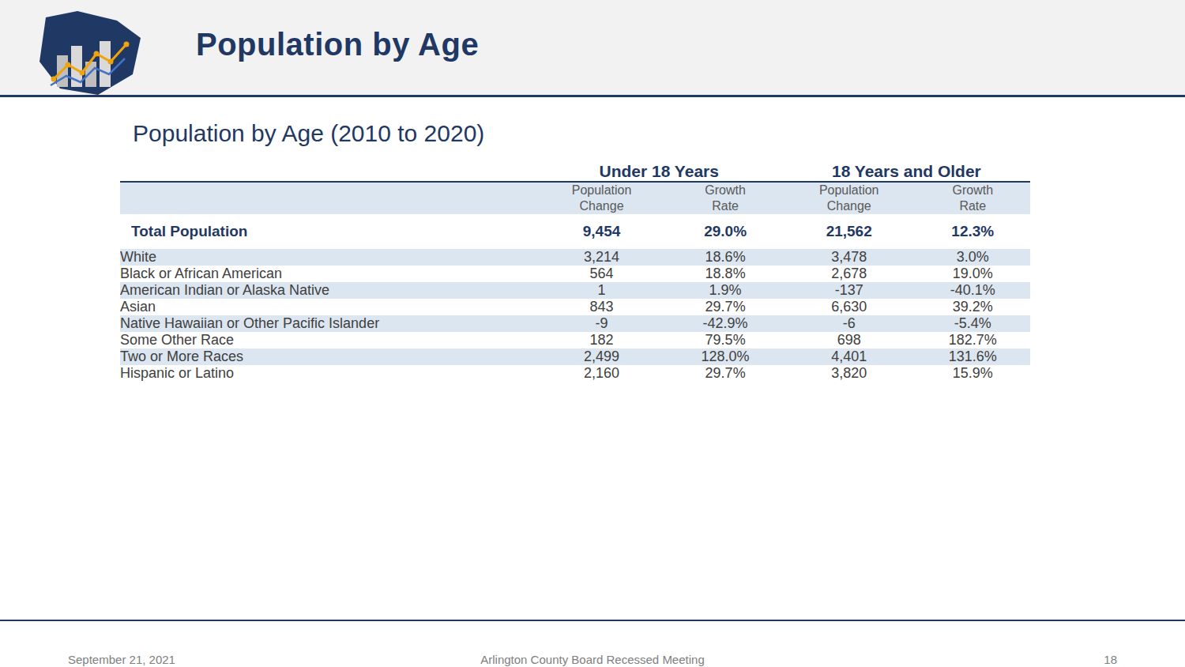Population by Age
Population by Age (2010 to 2020)
| | Under 18 Years | 18 Years and Older |
| --- | --- | --- |
| | Population Change | Growth Rate | Population Change | Growth Rate |
| Total Population | 9,454 | 29.0% | 21,562 | 12.3% |
| White | 3,214 | 18.6% | 3,478 | 3.0% |
| Black or African American | 564 | 18.8% | 2,678 | 19.0% |
| American Indian or Alaska Native | 1 | 1.9% | -137 | -40.1% |
| Asian | 843 | 29.7% | 6,630 | 39.2% |
| Native Hawaiian or Other Pacific Islander | -9 | -42.9% | -6 | -5.4% |
| Some Other Race | 182 | 79.5% | 698 | 182.7% |
| Two or More Races | 2,499 | 128.0% | 4,401 | 131.6% |
| Hispanic or Latino | 2,160 | 29.7% | 3,820 | 15.9% |
September 21, 2021 Arlington County Board Recessed Meeting 18